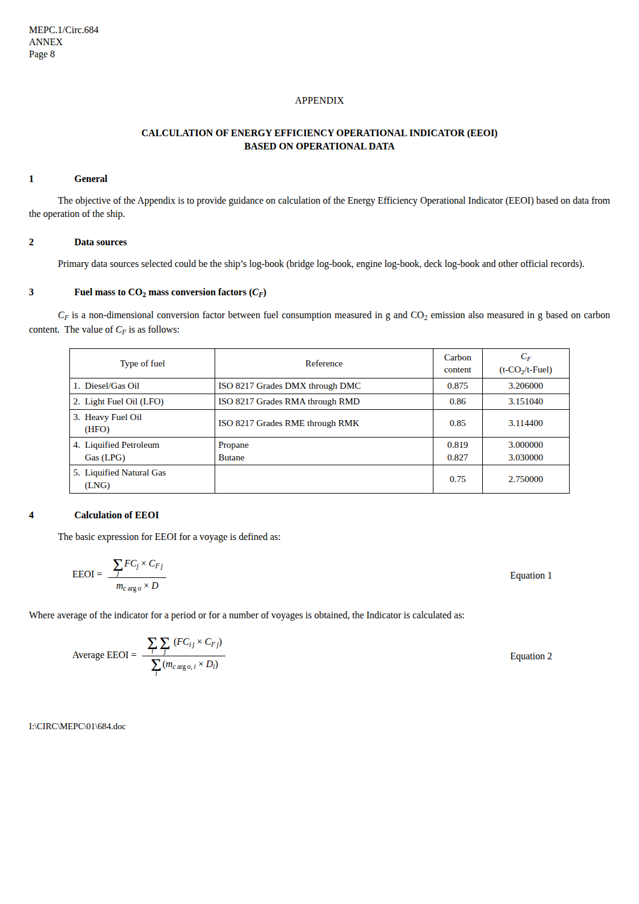MEPC.1/Circ.684
ANNEX
Page 8
APPENDIX
CALCULATION OF ENERGY EFFICIENCY OPERATIONAL INDICATOR (EEOI)
BASED ON OPERATIONAL DATA
1 General
The objective of the Appendix is to provide guidance on calculation of the Energy Efficiency Operational Indicator (EEOI) based on data from the operation of the ship.
2 Data sources
Primary data sources selected could be the ship’s log-book (bridge log-book, engine log-book, deck log-book and other official records).
3 Fuel mass to CO2 mass conversion factors (CF)
CF is a non-dimensional conversion factor between fuel consumption measured in g and CO2 emission also measured in g based on carbon content. The value of CF is as follows:
| Type of fuel | Reference | Carbon content | C F (t-CO 2 /t-Fuel) |
| --- | --- | --- | --- |
| 1. Diesel/Gas Oil | ISO 8217 Grades DMX through DMC | 0.875 | 3.206000 |
| 2. Light Fuel Oil (LFO) | ISO 8217 Grades RMA through RMD | 0.86 | 3.151040 |
| 3. Heavy Fuel Oil (HFO) | ISO 8217 Grades RME through RMK | 0.85 | 3.114400 |
| 4. Liquified Petroleum Gas (LPG) | Propane Butane | 0.819 0.827 | 3.000000 3.030000 |
| 5. Liquified Natural Gas (LNG) | | 0.75 | 2.750000 |
4 Calculation of EEOI
The basic expression for EEOI for a voyage is defined as:
EEOI = Σj FCj × CF j mc arg o × D Equation 1
Where average of the indicator for a period or for a number of voyages is obtained, the Indicator is calculated as:
Average EEOI = Σi Σj (FCi j × CF j) Σi(mc arg o, i × Di) Equation 2
I:\CIRC\MEPC\01\684.doc